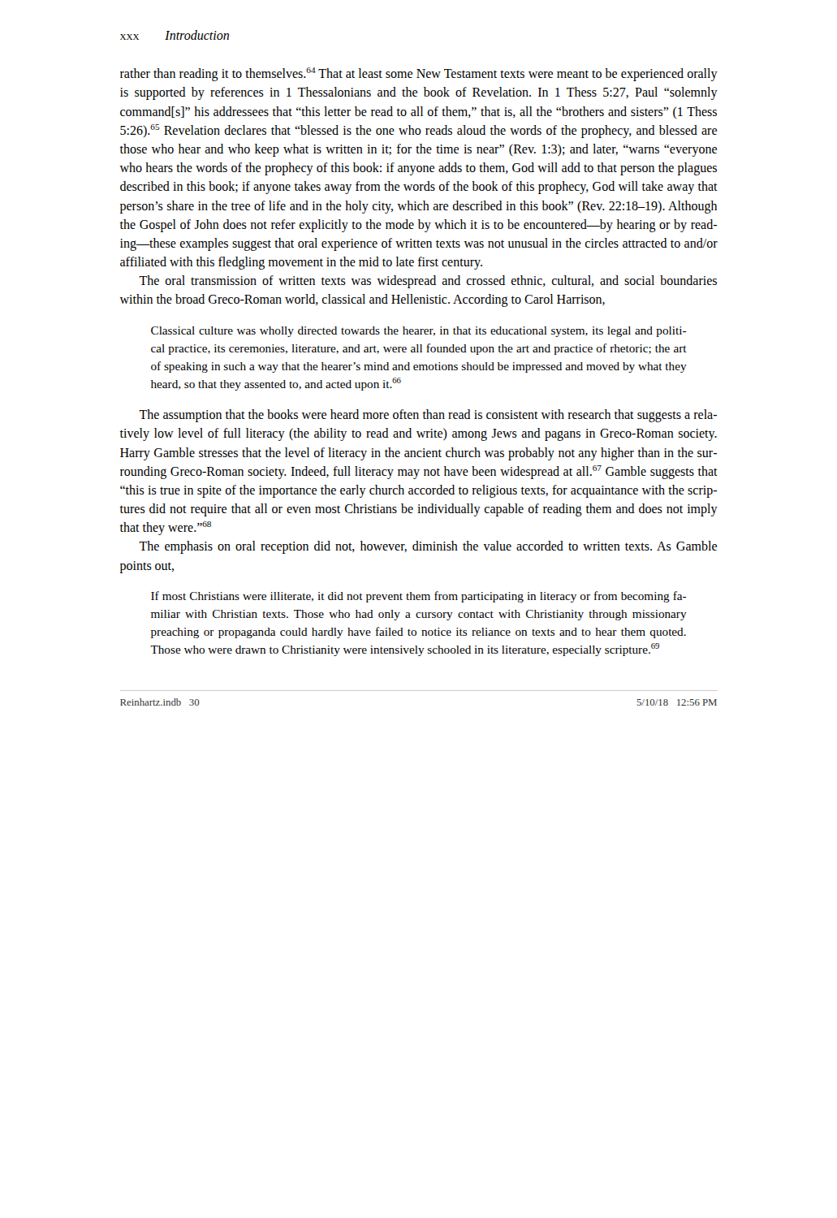xxx Introduction
rather than reading it to themselves.64 That at least some New Testament texts were meant to be experienced orally is supported by references in 1 Thessalonians and the book of Revelation. In 1 Thess 5:27, Paul “solemnly command[s]” his addressees that “this letter be read to all of them,” that is, all the “brothers and sisters” (1 Thess 5:26).65 Revelation declares that “blessed is the one who reads aloud the words of the prophecy, and blessed are those who hear and who keep what is written in it; for the time is near” (Rev. 1:3); and later, “warns “everyone who hears the words of the prophecy of this book: if anyone adds to them, God will add to that person the plagues described in this book; if anyone takes away from the words of the book of this prophecy, God will take away that person’s share in the tree of life and in the holy city, which are described in this book” (Rev. 22:18–19). Although the Gospel of John does not refer explicitly to the mode by which it is to be encountered—by hearing or by reading—these examples suggest that oral experience of written texts was not unusual in the circles attracted to and/or affiliated with this fledgling movement in the mid to late first century.
The oral transmission of written texts was widespread and crossed ethnic, cultural, and social boundaries within the broad Greco-Roman world, classical and Hellenistic. According to Carol Harrison,
Classical culture was wholly directed towards the hearer, in that its educational system, its legal and political practice, its ceremonies, literature, and art, were all founded upon the art and practice of rhetoric; the art of speaking in such a way that the hearer’s mind and emotions should be impressed and moved by what they heard, so that they assented to, and acted upon it.66
The assumption that the books were heard more often than read is consistent with research that suggests a relatively low level of full literacy (the ability to read and write) among Jews and pagans in Greco-Roman society. Harry Gamble stresses that the level of literacy in the ancient church was probably not any higher than in the surrounding Greco-Roman society. Indeed, full literacy may not have been widespread at all.67 Gamble suggests that “this is true in spite of the importance the early church accorded to religious texts, for acquaintance with the scriptures did not require that all or even most Christians be individually capable of reading them and does not imply that they were.”68
The emphasis on oral reception did not, however, diminish the value accorded to written texts. As Gamble points out,
If most Christians were illiterate, it did not prevent them from participating in literacy or from becoming familiar with Christian texts. Those who had only a cursory contact with Christianity through missionary preaching or propaganda could hardly have failed to notice its reliance on texts and to hear them quoted. Those who were drawn to Christianity were intensively schooled in its literature, especially scripture.69
Reinhartz.indb 30 5/10/18 12:56 PM